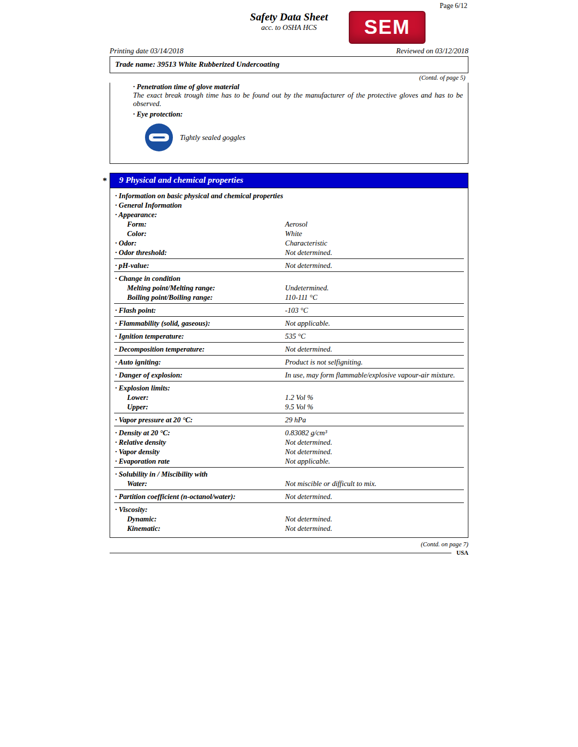Page 6/12
Safety Data Sheet
acc. to OSHA HCS
SEM
Printing date 03/14/2018
Reviewed on 03/12/2018
Trade name: 39513 White Rubberized Undercoating
(Contd. of page 5)
· Penetration time of glove material
The exact break trough time has to be found out by the manufacturer of the protective gloves and has to be observed.
· Eye protection:
Tightly sealed goggles
*
9 Physical and chemical properties
| · Information on basic physical and chemical properties | |
| · General Information | |
| · Appearance: | |
| Form: | Aerosol |
| Color: | White |
| · Odor: | Characteristic |
| · Odor threshold: | Not determined. |
| · pH-value: | Not determined. |
| · Change in condition | |
| Melting point/Melting range: | Undetermined. |
| Boiling point/Boiling range: | 110-111 °C |
| · Flash point: | -103 °C |
| · Flammability (solid, gaseous): | Not applicable. |
| · Ignition temperature: | 535 °C |
| · Decomposition temperature: | Not determined. |
| · Auto igniting: | Product is not selfigniting. |
| · Danger of explosion: | In use, may form flammable/explosive vapour-air mixture. |
| · Explosion limits: | |
| Lower: | 1.2 Vol % |
| Upper: | 9.5 Vol % |
| · Vapor pressure at 20 °C: | 29 hPa |
| · Density at 20 °C: | 0.83082 g/cm³ |
| · Relative density | Not determined. |
| · Vapor density | Not determined. |
| · Evaporation rate | Not applicable. |
| · Solubility in / Miscibility with | |
| Water: | Not miscible or difficult to mix. |
| · Partition coefficient (n-octanol/water): | Not determined. |
| · Viscosity: | |
| Dynamic: | Not determined. |
| Kinematic: | Not determined. |
(Contd. on page 7)
USA